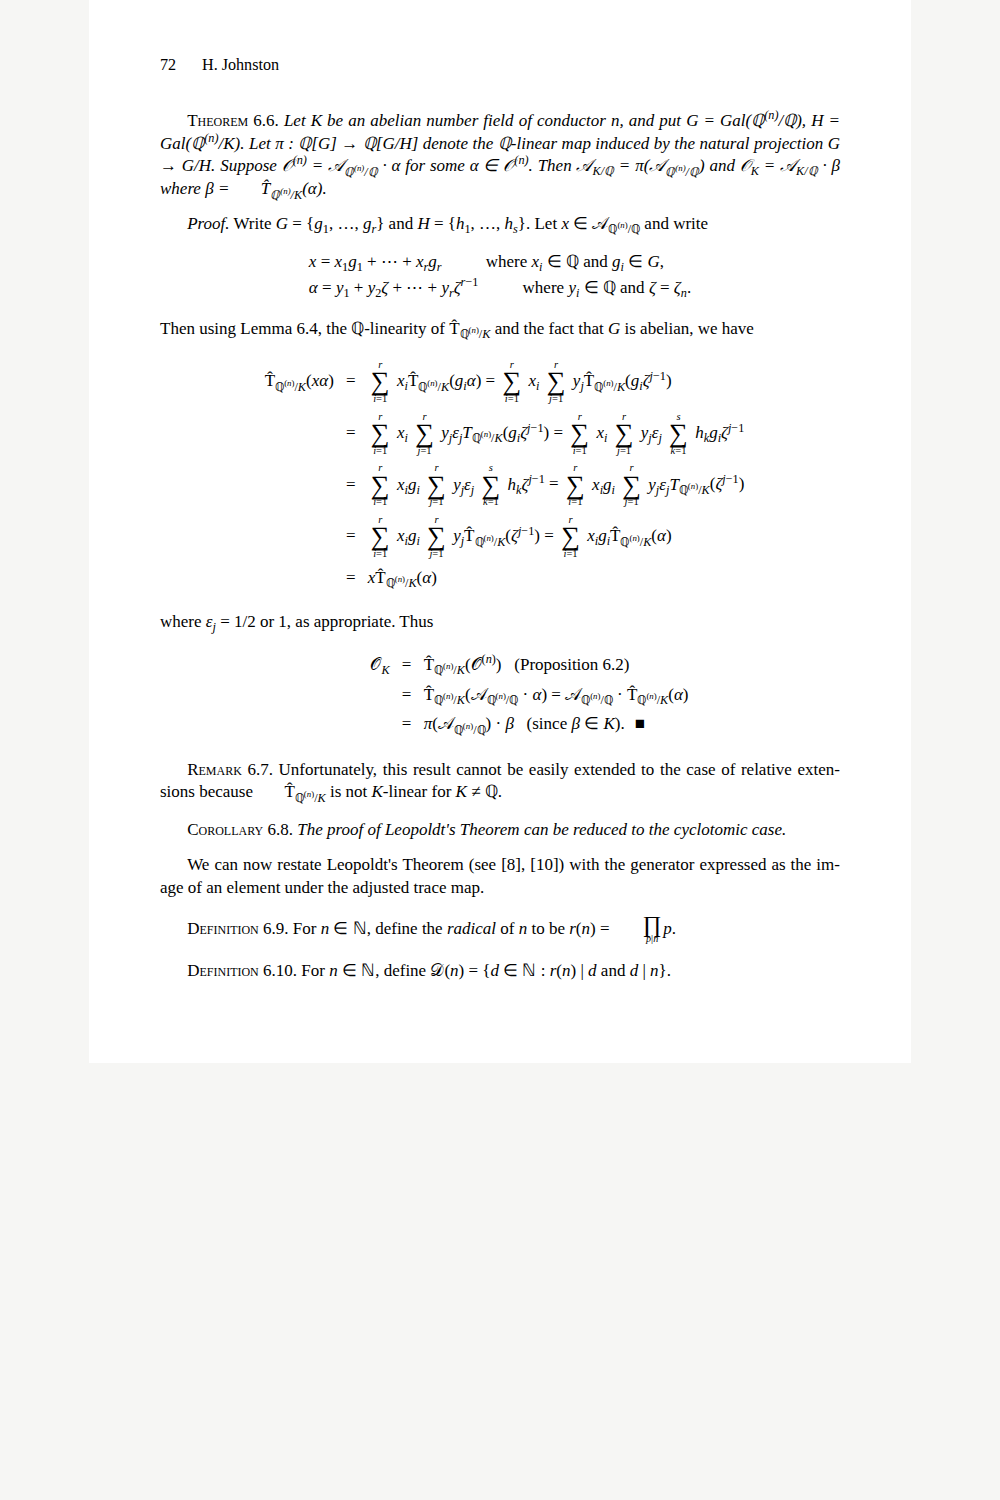72 H. Johnston
Theorem 6.6. Let K be an abelian number field of conductor n, and put G = Gal(ℚ(n)/ℚ), H = Gal(ℚ(n)/K). Let π : ℚ[G] → ℚ[G/H] denote the ℚ-linear map induced by the natural projection G → G/H. Suppose 𝒪(n) = 𝒜ℚ(n)/ℚ · α for some α ∈ 𝒪(n). Then 𝒜K/ℚ = π(𝒜ℚ(n)/ℚ) and 𝒪K = 𝒜K/ℚ · β where β = T̂ℚ(n)/K(α).
Proof. Write G = {g1, …, gr} and H = {h1, …, hs}. Let x ∈ 𝒜ℚ(n)/ℚ and write
x = x1g1 + ⋯ + xrgr where xi ∈ ℚ and gi ∈ G, α = y1 + y2ζ + ⋯ + yrζr−1where yi ∈ ℚ and ζ = ζn.
Then using Lemma 6.4, the ℚ-linearity of T̂ℚ(n)/K and the fact that G is abelian, we have
T̂ℚ(n)/K(xα) = r∑i=1 xi T̂ℚ(n)/K(giα) = r∑i=1 xi r∑j=1 yj T̂ℚ(n)/K(giζj−1) = r∑i=1 xi r∑j=1 yjεjTℚ(n)/K(giζj−1) = r∑i=1 xi r∑j=1 yjεj s∑k=1 hkgiζj−1 = r∑i=1 xigi r∑j=1 yjεj s∑k=1 hkζj−1 = r∑i=1 xigi r∑j=1 yjεjTℚ(n)/K(ζj−1) = r∑i=1 xigi r∑j=1 yj T̂ℚ(n)/K(ζj−1) = r∑i=1 xigi T̂ℚ(n)/K(α) = xT̂ℚ(n)/K(α)
where εj = 1/2 or 1, as appropriate. Thus
𝒪K = T̂ℚ(n)/K(𝒪(n)) (Proposition 6.2) = T̂ℚ(n)/K(𝒜ℚ(n)/ℚ · α) = 𝒜ℚ(n)/ℚ · T̂ℚ(n)/K(α) = π(𝒜ℚ(n)/ℚ) · β (since β ∈ K). ■
Remark 6.7. Unfortunately, this result cannot be easily extended to the case of relative extensions because T̂ℚ(n)/K is not K-linear for K ≠ ℚ.
Corollary 6.8. The proof of Leopoldt's Theorem can be reduced to the cyclotomic case.
We can now restate Leopoldt's Theorem (see [8], [10]) with the generator expressed as the image of an element under the adjusted trace map.
Definition 6.9. For n ∈ ℕ, define the radical of n to be r(n) = ∏p|n p.
Definition 6.10. For n ∈ ℕ, define 𝒟(n) = {d ∈ ℕ : r(n) | d and d | n}.